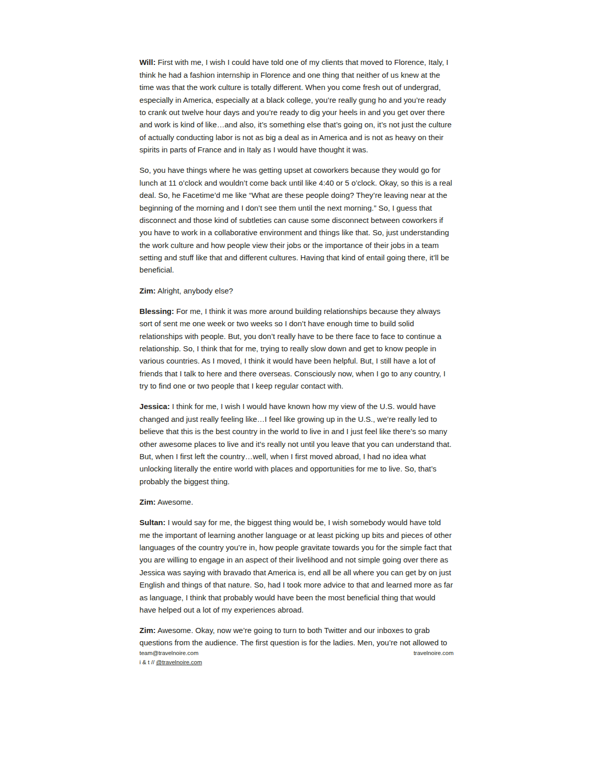Will: First with me, I wish I could have told one of my clients that moved to Florence, Italy, I think he had a fashion internship in Florence and one thing that neither of us knew at the time was that the work culture is totally different. When you come fresh out of undergrad, especially in America, especially at a black college, you’re really gung ho and you’re ready to crank out twelve hour days and you’re ready to dig your heels in and you get over there and work is kind of like…and also, it’s something else that’s going on, it’s not just the culture of actually conducting labor is not as big a deal as in America and is not as heavy on their spirits in parts of France and in Italy as I would have thought it was.
So, you have things where he was getting upset at coworkers because they would go for lunch at 11 o’clock and wouldn’t come back until like 4:40 or 5 o’clock. Okay, so this is a real deal. So, he Facetime’d me like “What are these people doing? They’re leaving near at the beginning of the morning and I don’t see them until the next morning.” So, I guess that disconnect and those kind of subtleties can cause some disconnect between coworkers if you have to work in a collaborative environment and things like that. So, just understanding the work culture and how people view their jobs or the importance of their jobs in a team setting and stuff like that and different cultures. Having that kind of entail going there, it’ll be beneficial.
Zim: Alright, anybody else?
Blessing: For me, I think it was more around building relationships because they always sort of sent me one week or two weeks so I don’t have enough time to build solid relationships with people. But, you don’t really have to be there face to face to continue a relationship. So, I think that for me, trying to really slow down and get to know people in various countries. As I moved, I think it would have been helpful. But, I still have a lot of friends that I talk to here and there overseas. Consciously now, when I go to any country, I try to find one or two people that I keep regular contact with.
Jessica: I think for me, I wish I would have known how my view of the U.S. would have changed and just really feeling like…I feel like growing up in the U.S., we’re really led to believe that this is the best country in the world to live in and I just feel like there’s so many other awesome places to live and it’s really not until you leave that you can understand that. But, when I first left the country…well, when I first moved abroad, I had no idea what unlocking literally the entire world with places and opportunities for me to live. So, that’s probably the biggest thing.
Zim: Awesome.
Sultan: I would say for me, the biggest thing would be, I wish somebody would have told me the important of learning another language or at least picking up bits and pieces of other languages of the country you’re in, how people gravitate towards you for the simple fact that you are willing to engage in an aspect of their livelihood and not simple going over there as Jessica was saying with bravado that America is, end all be all where you can get by on just English and things of that nature. So, had I took more advice to that and learned more as far as language, I think that probably would have been the most beneficial thing that would have helped out a lot of my experiences abroad.
Zim: Awesome. Okay, now we’re going to turn to both Twitter and our inboxes to grab questions from the audience. The first question is for the ladies. Men, you’re not allowed to
team@travelnoire.com travelnoire.com
i & t // @travelnoire.com